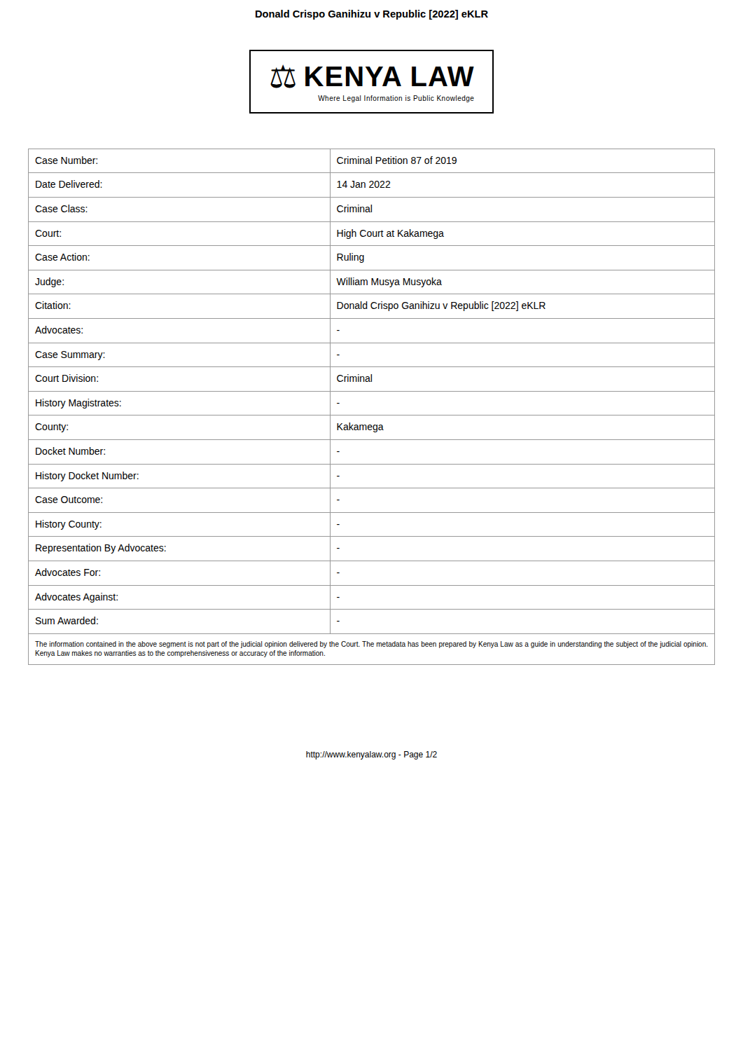Donald Crispo Ganihizu v Republic [2022] eKLR
⚖ KENYA LAW
Where Legal Information is Public Knowledge
| Case Number: | Criminal Petition 87 of 2019 |
| Date Delivered: | 14 Jan 2022 |
| Case Class: | Criminal |
| Court: | High Court at Kakamega |
| Case Action: | Ruling |
| Judge: | William Musya Musyoka |
| Citation: | Donald Crispo Ganihizu v Republic [2022] eKLR |
| Advocates: | - |
| Case Summary: | - |
| Court Division: | Criminal |
| History Magistrates: | - |
| County: | Kakamega |
| Docket Number: | - |
| History Docket Number: | - |
| Case Outcome: | - |
| History County: | - |
| Representation By Advocates: | - |
| Advocates For: | - |
| Advocates Against: | - |
| Sum Awarded: | - |
The information contained in the above segment is not part of the judicial opinion delivered by the Court. The metadata has been prepared by Kenya Law as a guide in understanding the subject of the judicial opinion. Kenya Law makes no warranties as to the comprehensiveness or accuracy of the information.
http://www.kenyalaw.org - Page 1/2